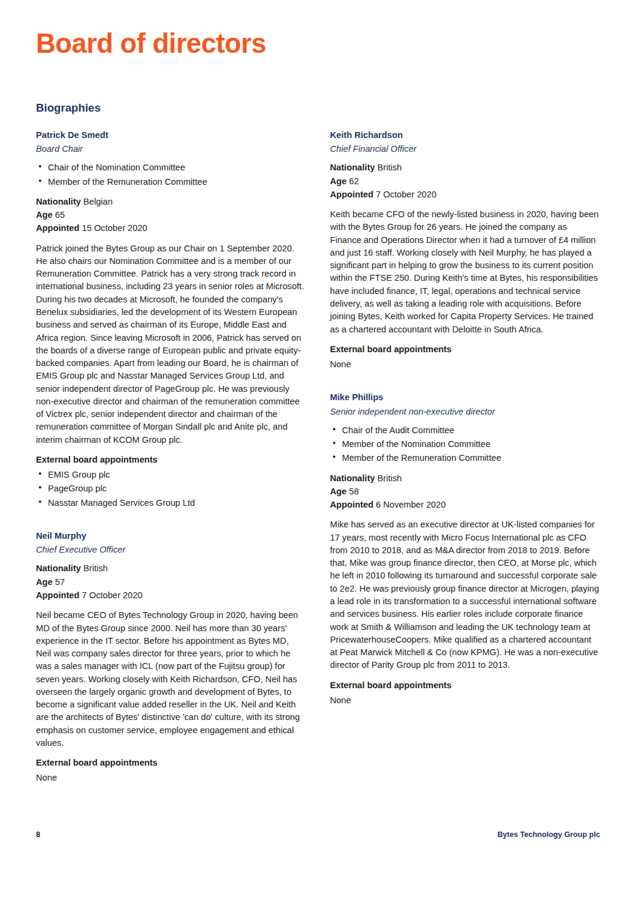Board of directors
Biographies
Patrick De Smedt
Board Chair
Chair of the Nomination Committee
Member of the Remuneration Committee
Nationality Belgian
Age 65
Appointed 15 October 2020
Patrick joined the Bytes Group as our Chair on 1 September 2020. He also chairs our Nomination Committee and is a member of our Remuneration Committee. Patrick has a very strong track record in international business, including 23 years in senior roles at Microsoft. During his two decades at Microsoft, he founded the company's Benelux subsidiaries, led the development of its Western European business and served as chairman of its Europe, Middle East and Africa region. Since leaving Microsoft in 2006, Patrick has served on the boards of a diverse range of European public and private equity-backed companies. Apart from leading our Board, he is chairman of EMIS Group plc and Nasstar Managed Services Group Ltd, and senior independent director of PageGroup plc. He was previously non-executive director and chairman of the remuneration committee of Victrex plc, senior independent director and chairman of the remuneration committee of Morgan Sindall plc and Anite plc, and interim chairman of KCOM Group plc.
External board appointments
EMIS Group plc
PageGroup plc
Nasstar Managed Services Group Ltd
Neil Murphy
Chief Executive Officer
Nationality British
Age 57
Appointed 7 October 2020
Neil became CEO of Bytes Technology Group in 2020, having been MD of the Bytes Group since 2000. Neil has more than 30 years' experience in the IT sector. Before his appointment as Bytes MD, Neil was company sales director for three years, prior to which he was a sales manager with ICL (now part of the Fujitsu group) for seven years. Working closely with Keith Richardson, CFO, Neil has overseen the largely organic growth and development of Bytes, to become a significant value added reseller in the UK. Neil and Keith are the architects of Bytes' distinctive 'can do' culture, with its strong emphasis on customer service, employee engagement and ethical values.
External board appointments
None
Keith Richardson
Chief Financial Officer
Nationality British
Age 62
Appointed 7 October 2020
Keith became CFO of the newly-listed business in 2020, having been with the Bytes Group for 26 years. He joined the company as Finance and Operations Director when it had a turnover of £4 million and just 16 staff. Working closely with Neil Murphy, he has played a significant part in helping to grow the business to its current position within the FTSE 250. During Keith's time at Bytes, his responsibilities have included finance, IT, legal, operations and technical service delivery, as well as taking a leading role with acquisitions. Before joining Bytes, Keith worked for Capita Property Services. He trained as a chartered accountant with Deloitte in South Africa.
External board appointments
None
Mike Phillips
Senior independent non-executive director
Chair of the Audit Committee
Member of the Nomination Committee
Member of the Remuneration Committee
Nationality British
Age 58
Appointed 6 November 2020
Mike has served as an executive director at UK-listed companies for 17 years, most recently with Micro Focus International plc as CFO from 2010 to 2018, and as M&A director from 2018 to 2019. Before that, Mike was group finance director, then CEO, at Morse plc, which he left in 2010 following its turnaround and successful corporate sale to 2e2. He was previously group finance director at Microgen, playing a lead role in its transformation to a successful international software and services business. His earlier roles include corporate finance work at Smith & Williamson and leading the UK technology team at PricewaterhouseCoopers. Mike qualified as a chartered accountant at Peat Marwick Mitchell & Co (now KPMG). He was a non-executive director of Parity Group plc from 2011 to 2013.
External board appointments
None
8
Bytes Technology Group plc